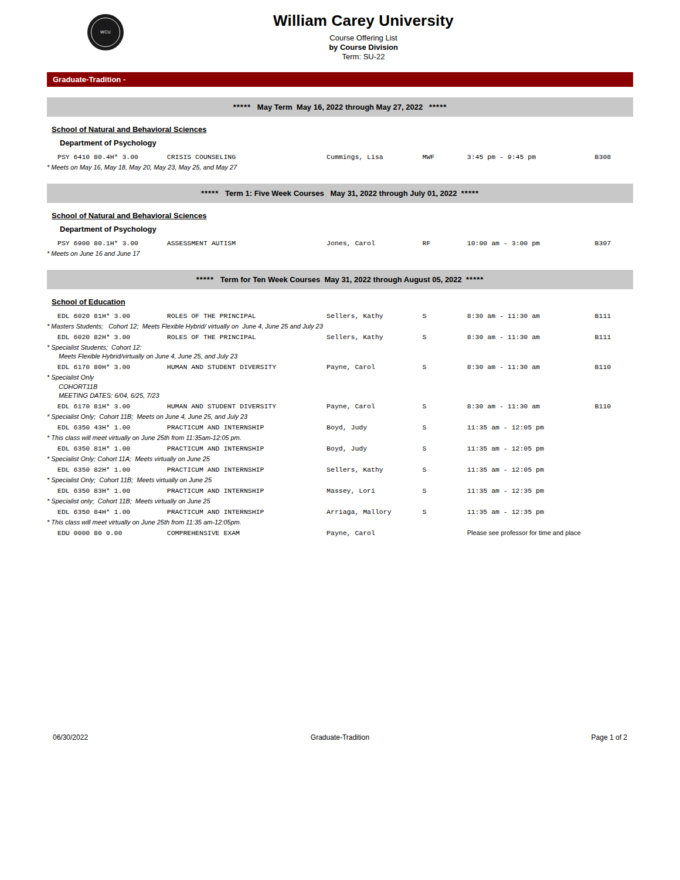WCU
William Carey University
Course Offering List
by Course Division
Term: SU-22
Graduate-Tradition -
***** May Term May 16, 2022 through May 27, 2022 *****
School of Natural and Behavioral Sciences
Department of Psychology
| PSY 6410 80.4H* 3.00 | CRISIS COUNSELING | Cummings, Lisa | MWF | 3:45 pm - 9:45 pm | B308 |
| * Meets on May 16, May 18, May 20, May 23, May 25, and May 27 |
***** Term 1: Five Week Courses May 31, 2022 through July 01, 2022 *****
School of Natural and Behavioral Sciences
Department of Psychology
| PSY 6900 80.1H* 3.00 | ASSESSMENT AUTISM | Jones, Carol | RF | 10:00 am - 3:00 pm | B307 |
| * Meets on June 16 and June 17 |
***** Term for Ten Week Courses May 31, 2022 through August 05, 2022 *****
School of Education
| EDL 6020 81H* 3.00 | ROLES OF THE PRINCIPAL | Sellers, Kathy | S | 8:30 am - 11:30 am | B111 |
| * Masters Students; Cohort 12; Meets Flexible Hybrid/ virtually on June 4, June 25 and July 23 |
| EDL 6020 82H* 3.00 | ROLES OF THE PRINCIPAL | Sellers, Kathy | S | 8:30 am - 11:30 am | B111 |
| * Specialist Students; Cohort 12: Meets Flexible Hybrid/virtually on June 4, June 25, and July 23 |
| EDL 6170 80H* 3.00 | HUMAN AND STUDENT DIVERSITY | Payne, Carol | S | 8:30 am - 11:30 am | B110 |
| * Specialist Only COHORT11B MEETING DATES: 6/04, 6/25, 7/23 |
| EDL 6170 81H* 3.00 | HUMAN AND STUDENT DIVERSITY | Payne, Carol | S | 8:30 am - 11:30 am | B110 |
| * Specialist Only; Cohort 11B; Meets on June 4, June 25, and July 23 |
| EDL 6350 43H* 1.00 | PRACTICUM AND INTERNSHIP | Boyd, Judy | S | 11:35 am - 12:05 pm | |
| * This class will meet virtually on June 25th from 11:35am-12:05 pm. |
| EDL 6350 81H* 1.00 | PRACTICUM AND INTERNSHIP | Boyd, Judy | S | 11:35 am - 12:05 pm | |
| * Specialist Only; Cohort 11A; Meets virtually on June 25 |
| EDL 6350 82H* 1.00 | PRACTICUM AND INTERNSHIP | Sellers, Kathy | S | 11:35 am - 12:05 pm | |
| * Specialist Only; Cohort 11B; Meets virtually on June 25 |
| EDL 6350 83H* 1.00 | PRACTICUM AND INTERNSHIP | Massey, Lori | S | 11:35 am - 12:35 pm | |
| * Specialist only; Cohort 11B; Meets virtually on June 25 |
| EDL 6350 84H* 1.00 | PRACTICUM AND INTERNSHIP | Arriaga, Mallory | S | 11:35 am - 12:35 pm | |
| * This class will meet virtually on June 25th from 11:35 am-12:05pm. |
| EDU 0000 80 0.00 | COMPREHENSIVE EXAM | Payne, Carol | | Please see professor for time and place |
06/30/2022
Graduate-Tradition
Page 1 of 2